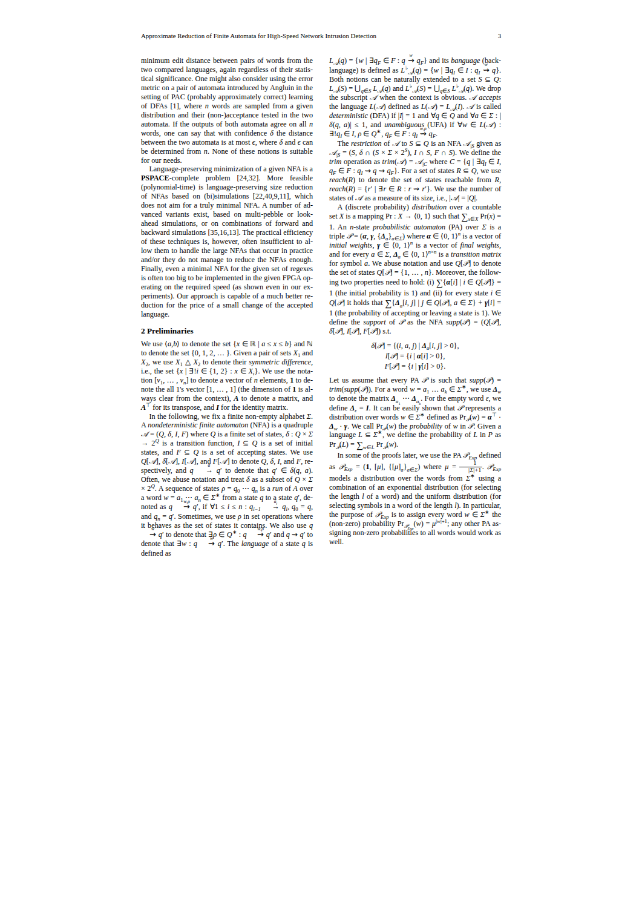Approximate Reduction of Finite Automata for High-Speed Network Intrusion Detection 3
minimum edit distance between pairs of words from the two compared languages, again regardless of their statistical significance. One might also consider using the error metric on a pair of automata introduced by Angluin in the setting of PAC (probably approximately correct) learning of DFAs [1], where n words are sampled from a given distribution and their (non-)acceptance tested in the two automata. If the outputs of both automata agree on all n words, one can say that with confidence δ the distance between the two automata is at most ϵ, where δ and ϵ can be determined from n. None of these notions is suitable for our needs.
Language-preserving minimization of a given NFA is a PSPACE-complete problem [24,32]. More feasible (polynomial-time) is language-preserving size reduction of NFAs based on (bi)simulations [22,40,9,11], which does not aim for a truly minimal NFA. A number of advanced variants exist, based on multi-pebble or look-ahead simulations, or on combinations of forward and backward simulations [35,16,13]. The practical efficiency of these techniques is, however, often insufficient to allow them to handle the large NFAs that occur in practice and/or they do not manage to reduce the NFAs enough. Finally, even a minimal NFA for the given set of regexes is often too big to be implemented in the given FPGA operating on the required speed (as shown even in our experiments). Our approach is capable of a much better reduction for the price of a small change of the accepted language.
2 Preliminaries
We use ⟨a,b⟩ to denote the set {x ∈ ℝ | a ≤ x ≤ b} and ℕ to denote the set {0, 1, 2, … }. Given a pair of sets X1 and X2, we use X1 △ X2 to denote their symmetric difference, i.e., the set {x | ∃!i ∈ {1, 2} : x ∈ Xi}. We use the notation [v1, … , vn] to denote a vector of n elements, 1 to denote the all 1's vector [1, … , 1] (the dimension of 1 is always clear from the context), A to denote a matrix, and A⊤ for its transpose, and I for the identity matrix.
In the following, we fix a finite non-empty alphabet Σ. A nondeterministic finite automaton (NFA) is a quadruple 𝒜 = (Q, δ, I, F) where Q is a finite set of states, δ : Q × Σ → 2Q is a transition function, I ⊆ Q is a set of initial states, and F ⊆ Q is a set of accepting states. We use Q[𝒜], δ[𝒜], I[𝒜], and F[𝒜] to denote Q, δ, I, and F, respectively, and q a→ q′ to denote that q′ ∈ δ(q, a). Often, we abuse notation and treat δ as a subset of Q × Σ × 2Q. A sequence of states ρ = q0 ⋯ qn is a run of A over a word w = a1 ⋯ an ∈ Σ∗ from a state q to a state q′, denoted as q w,ρ⇝ q′, if ∀1 ≤ i ≤ n : qi−1 ai→ qi, q0 = q, and qn = q′. Sometimes, we use ρ in set operations where it behaves as the set of states it contains. We also use q w⇝ q′ to denote that ∃ρ ∈ Q∗ : q w,ρ⇝ q′ and q ⇝ q′ to denote that ∃w : q w⇝ q′. The language of a state q is defined as
L𝒜(q) = {w | ∃qF ∈ F : q w⇝ qF} and its banguage (back-language) is defined as L♭𝒜(q) = {w | ∃qI ∈ I : qI w⇝ q}. Both notions can be naturally extended to a set S ⊆ Q: L𝒜(S) = ⋃q∈S L𝒜(q) and L♭𝒜(S) = ⋃q∈S L♭𝒜(q). We drop the subscript 𝒜 when the context is obvious. 𝒜 accepts the language L(𝒜) defined as L(𝒜) = L𝒜(I). 𝒜 is called deterministic (DFA) if |I| = 1 and ∀q ∈ Q and ∀a ∈ Σ : |δ(q, a)| ≤ 1, and unambiguous (UFA) if ∀w ∈ L(𝒜) : ∃!qI ∈ I, ρ ∈ Q∗, qF ∈ F : qI w,ρ⇝ qF.
The restriction of 𝒜 to S ⊆ Q is an NFA 𝒜|S given as 𝒜|S = (S, δ ∩ (S × Σ × 2S), I ∩ S, F ∩ S). We define the trim operation as trim(𝒜) = 𝒜|C where C = {q | ∃qI ∈ I, qF ∈ F : qI ⇝ q ⇝ qF}. For a set of states R ⊆ Q, we use reach(R) to denote the set of states reachable from R, reach(R) = {r′ | ∃r ∈ R : r ⇝ r′}. We use the number of states of 𝒜 as a measure of its size, i.e., |𝒜| = |Q|.
A (discrete probability) distribution over a countable set X is a mapping Pr : X → ⟨0, 1⟩ such that ∑x∈X Pr(x) = 1. An n-state probabilistic automaton (PA) over Σ is a triple 𝒫 = (α, γ, {Δa}a∈Σ) where α ∈ ⟨0, 1⟩n is a vector of initial weights, γ ∈ ⟨0, 1⟩n is a vector of final weights, and for every a ∈ Σ, Δa ∈ ⟨0, 1⟩n×n is a transition matrix for symbol a. We abuse notation and use Q[𝒫] to denote the set of states Q[𝒫] = {1, … , n}. Moreover, the following two properties need to hold: (i) ∑{α[i] | i ∈ Q[𝒫]} = 1 (the initial probability is 1) and (ii) for every state i ∈ Q[𝒫] it holds that ∑{Δa[i, j] | j ∈ Q[𝒫], a ∈ Σ} + γ[i] = 1 (the probability of accepting or leaving a state is 1). We define the support of 𝒫 as the NFA supp(𝒫) = (Q[𝒫], δ[𝒫], I[𝒫], F[𝒫]) s.t.
δ[𝒫] = {(i, a, j) | Δa[i, j] > 0}, I[𝒫] = {i | α[i] > 0}, F[𝒫] = {i | γ[i] > 0}.
Let us assume that every PA 𝒫 is such that supp(𝒫) = trim(supp(𝒫)). For a word w = a1 … ak ∈ Σ∗, we use Δw to denote the matrix Δa1 ⋯ Δak. For the empty word ε, we define Δε = I. It can be easily shown that 𝒫 represents a distribution over words w ∈ Σ∗ defined as Pr𝒫(w) = α⊤ · Δw · γ. We call Pr𝒫(w) the probability of w in 𝒫. Given a language L ⊆ Σ∗, we define the probability of L in P as Pr𝒫(L) = ∑w∈L Pr𝒫(w).
In some of the proofs later, we use the PA 𝒫Exp defined as 𝒫Exp = (1, [μ], {[μ]a}a∈Σ) where μ = 1|Σ|+1. 𝒫Exp models a distribution over the words from Σ∗ using a combination of an exponential distribution (for selecting the length l of a word) and the uniform distribution (for selecting symbols in a word of the length l). In particular, the purpose of 𝒫Exp is to assign every word w ∈ Σ∗ the (non-zero) probability Pr𝒫Exp(w) = μ|w|+1; any other PA assigning non-zero probabilities to all words would work as well.